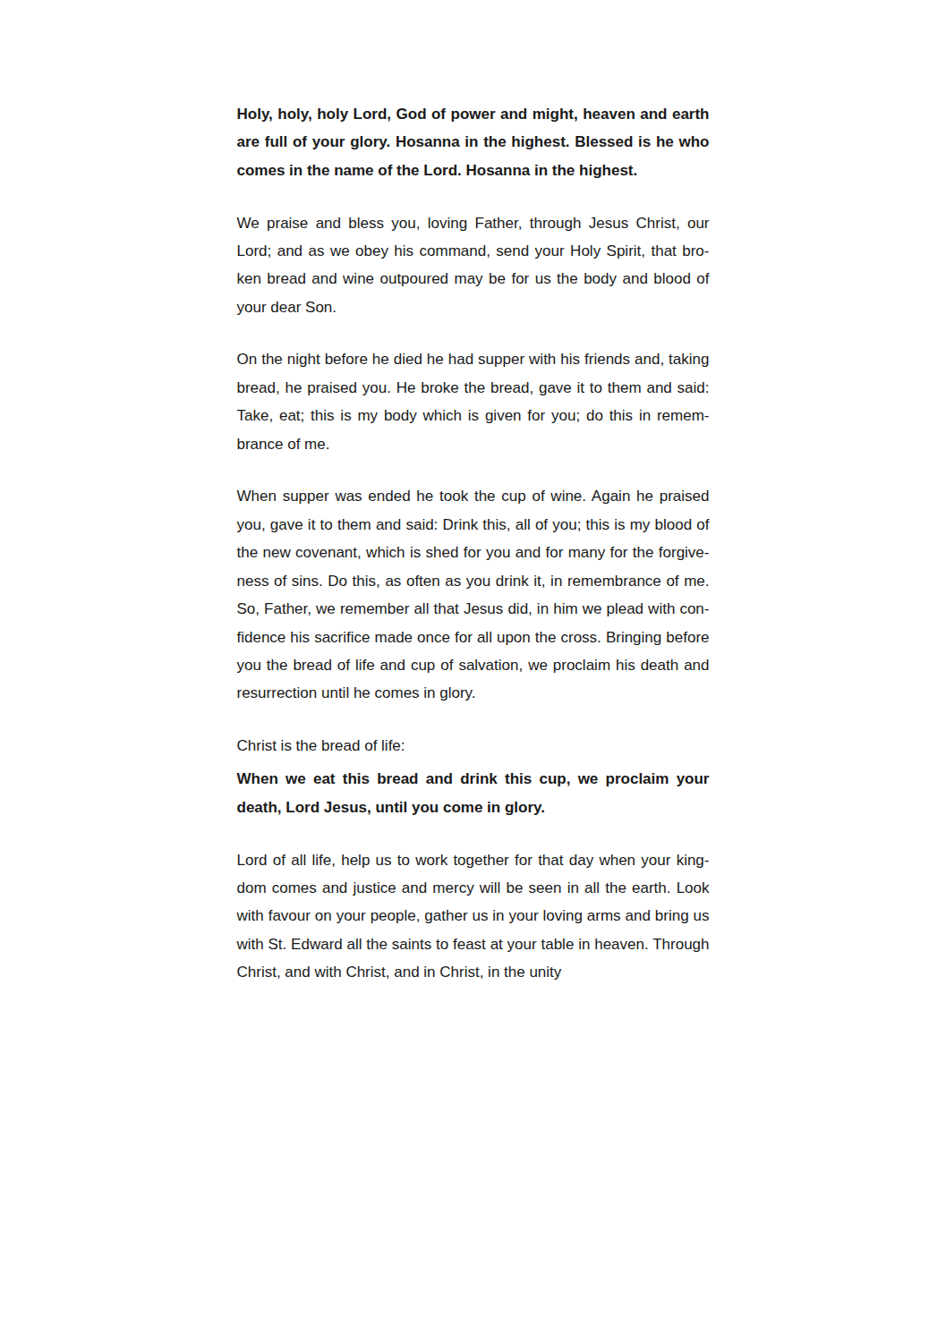Holy, holy, holy Lord, God of power and might, heaven and earth are full of your glory. Hosanna in the highest. Blessed is he who comes in the name of the Lord. Hosanna in the highest.
We praise and bless you, loving Father, through Jesus Christ, our Lord; and as we obey his command, send your Holy Spirit, that broken bread and wine outpoured may be for us the body and blood of your dear Son.
On the night before he died he had supper with his friends and, taking bread, he praised you. He broke the bread, gave it to them and said: Take, eat; this is my body which is given for you; do this in remembrance of me.
When supper was ended he took the cup of wine. Again he praised you, gave it to them and said: Drink this, all of you; this is my blood of the new covenant, which is shed for you and for many for the forgiveness of sins. Do this, as often as you drink it, in remembrance of me. So, Father, we remember all that Jesus did, in him we plead with confidence his sacrifice made once for all upon the cross. Bringing before you the bread of life and cup of salvation, we proclaim his death and resurrection until he comes in glory.
Christ is the bread of life:
When we eat this bread and drink this cup, we proclaim your death, Lord Jesus, until you come in glory.
Lord of all life, help us to work together for that day when your kingdom comes and justice and mercy will be seen in all the earth. Look with favour on your people, gather us in your loving arms and bring us with St. Edward all the saints to feast at your table in heaven. Through Christ, and with Christ, and in Christ, in the unity